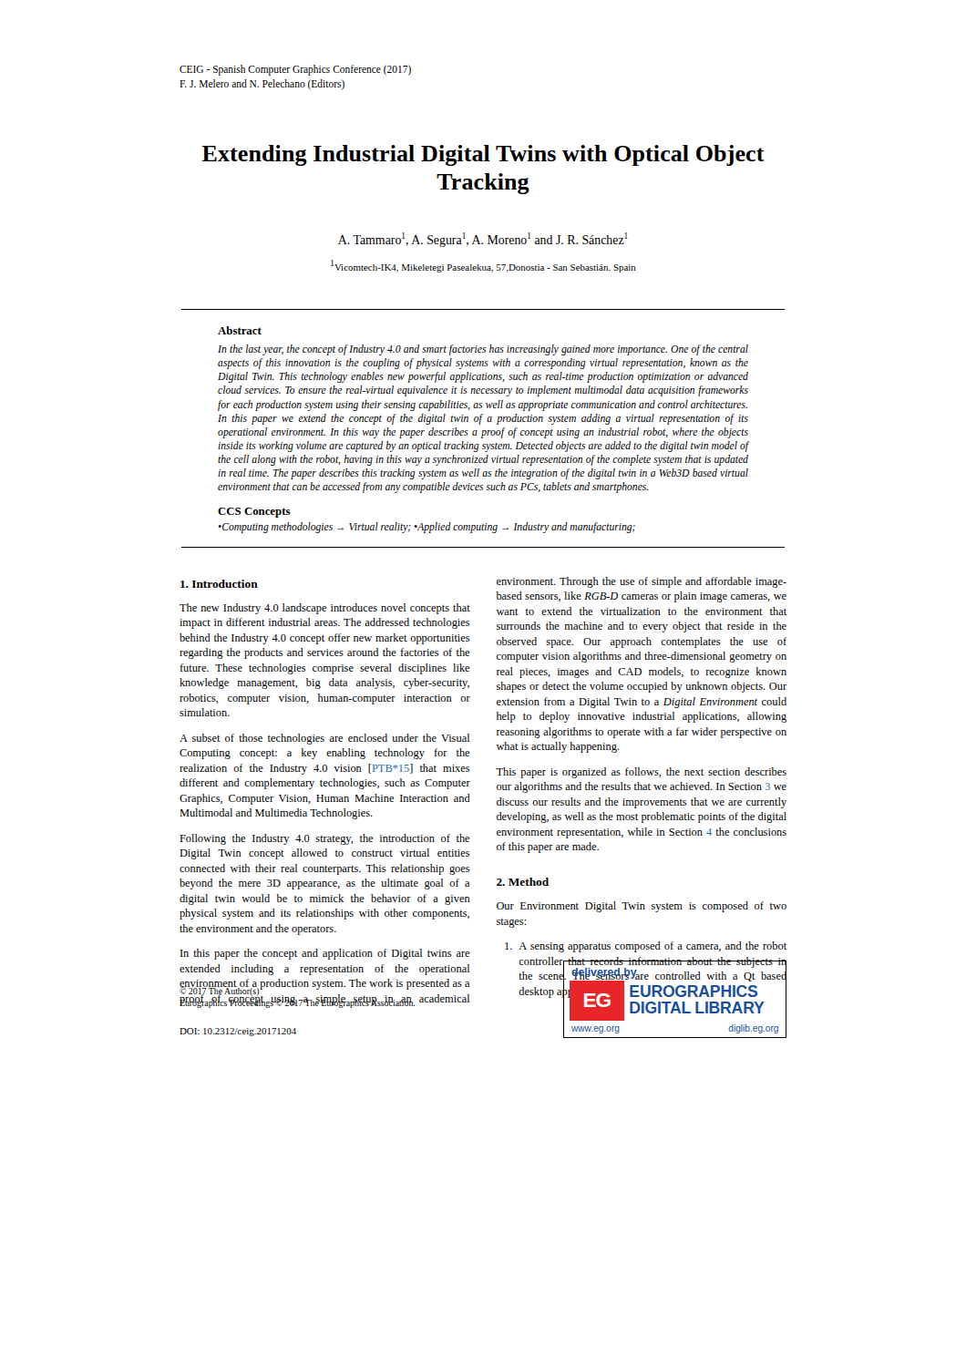CEIG - Spanish Computer Graphics Conference (2017)
F. J. Melero and N. Pelechano (Editors)
Extending Industrial Digital Twins with Optical Object Tracking
A. Tammaro1, A. Segura1, A. Moreno1 and J. R. Sánchez1
1Vicomtech-IK4, Mikeletegi Pasealekua, 57,Donostia - San Sebastián. Spain
Abstract
In the last year, the concept of Industry 4.0 and smart factories has increasingly gained more importance. One of the central aspects of this innovation is the coupling of physical systems with a corresponding virtual representation, known as the Digital Twin. This technology enables new powerful applications, such as real-time production optimization or advanced cloud services. To ensure the real-virtual equivalence it is necessary to implement multimodal data acquisition frameworks for each production system using their sensing capabilities, as well as appropriate communication and control architectures. In this paper we extend the concept of the digital twin of a production system adding a virtual representation of its operational environment. In this way the paper describes a proof of concept using an industrial robot, where the objects inside its working volume are captured by an optical tracking system. Detected objects are added to the digital twin model of the cell along with the robot, having in this way a synchronized virtual representation of the complete system that is updated in real time. The paper describes this tracking system as well as the integration of the digital twin in a Web3D based virtual environment that can be accessed from any compatible devices such as PCs, tablets and smartphones.
CCS Concepts
•Computing methodologies → Virtual reality; •Applied computing → Industry and manufacturing;
1. Introduction
The new Industry 4.0 landscape introduces novel concepts that impact in different industrial areas. The addressed technologies behind the Industry 4.0 concept offer new market opportunities regarding the products and services around the factories of the future. These technologies comprise several disciplines like knowledge management, big data analysis, cyber-security, robotics, computer vision, human-computer interaction or simulation.
A subset of those technologies are enclosed under the Visual Computing concept: a key enabling technology for the realization of the Industry 4.0 vision [PTB*15] that mixes different and complementary technologies, such as Computer Graphics, Computer Vision, Human Machine Interaction and Multimodal and Multimedia Technologies.
Following the Industry 4.0 strategy, the introduction of the Digital Twin concept allowed to construct virtual entities connected with their real counterparts. This relationship goes beyond the mere 3D appearance, as the ultimate goal of a digital twin would be to mimick the behavior of a given physical system and its relationships with other components, the environment and the operators.
In this paper the concept and application of Digital twins are extended including a representation of the operational environment of a production system. The work is presented as a proof of concept using a simple setup in an academical environment. Through the use of simple and affordable image-based sensors, like RGB-D cameras or plain image cameras, we want to extend the virtualization to the environment that surrounds the machine and to every object that reside in the observed space. Our approach contemplates the use of computer vision algorithms and three-dimensional geometry on real pieces, images and CAD models, to recognize known shapes or detect the volume occupied by unknown objects. Our extension from a Digital Twin to a Digital Environment could help to deploy innovative industrial applications, allowing reasoning algorithms to operate with a far wider perspective on what is actually happening.
This paper is organized as follows, the next section describes our algorithms and the results that we achieved. In Section 3 we discuss our results and the improvements that we are currently developing, as well as the most problematic points of the digital environment representation, while in Section 4 the conclusions of this paper are made.
2. Method
Our Environment Digital Twin system is composed of two stages:
A sensing apparatus composed of a camera, and the robot controller that records information about the subjects in the scene. The sensors are controlled with a Qt based desktop application.
© 2017 The Author(s)
Eurographics Proceedings © 2017 The Eurographics Association.
DOI: 10.2312/ceig.20171204
delivered by
EG
EUROGRAPHICS
DIGITAL LIBRARY
www.eg.org diglib.eg.org